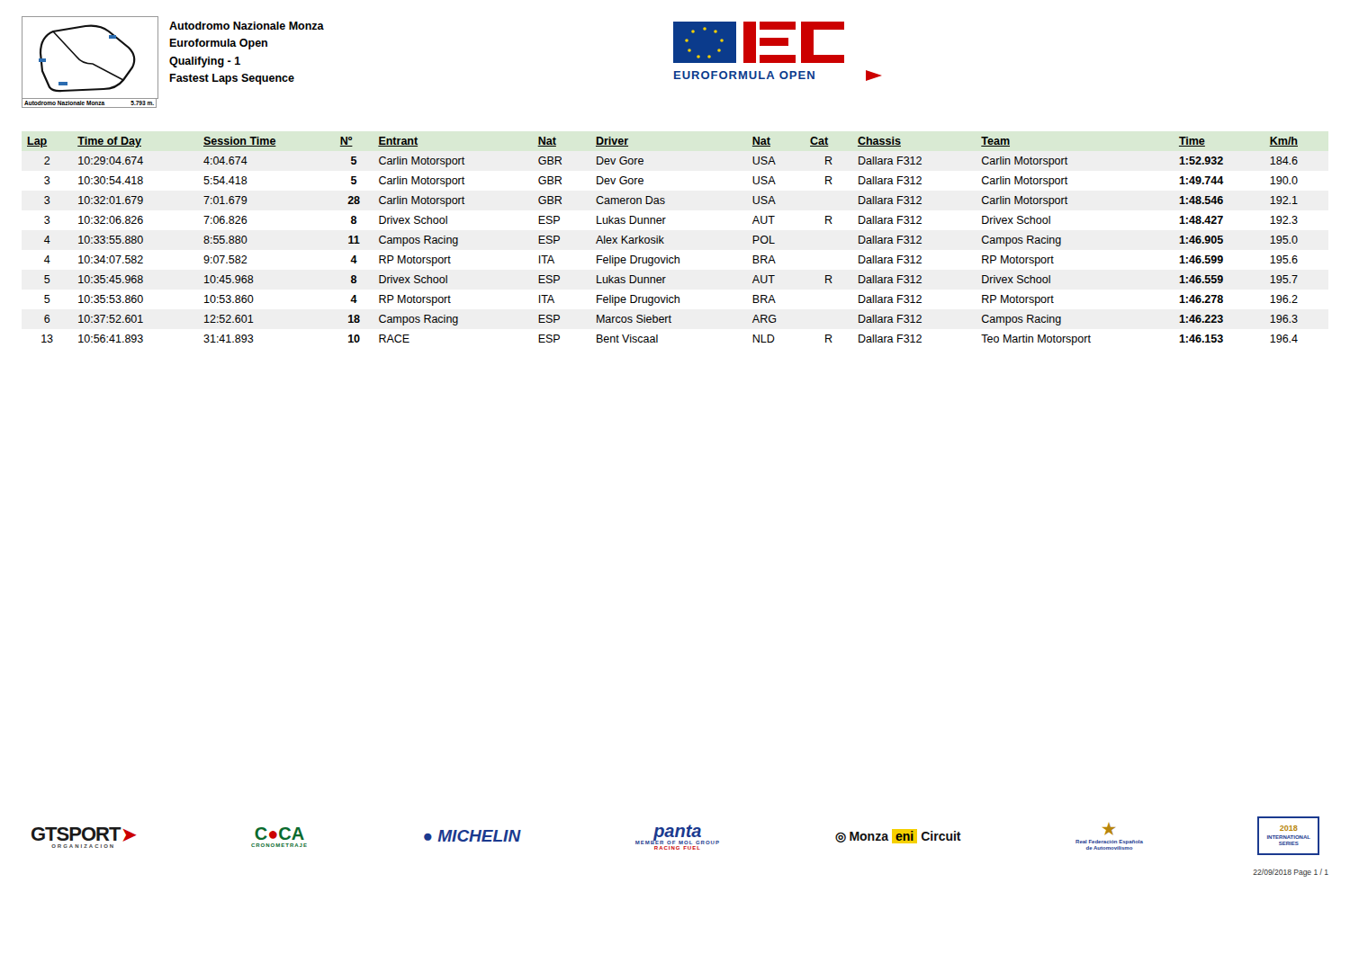Autodromo Nazionale Monza 5.793 m.
Autodromo Nazionale Monza
Euroformula Open
Qualifying - 1
Fastest Laps Sequence
EUROFORMULA OPEN
| Lap | Time of Day | Session Time | Nº | Entrant | Nat | Driver | Nat | Cat | Chassis | Team | Time | Km/h |
| --- | --- | --- | --- | --- | --- | --- | --- | --- | --- | --- | --- | --- |
| 2 | 10:29:04.674 | 4:04.674 | 5 | Carlin Motorsport | GBR | Dev Gore | USA | R | Dallara F312 | Carlin Motorsport | 1:52.932 | 184.6 |
| 3 | 10:30:54.418 | 5:54.418 | 5 | Carlin Motorsport | GBR | Dev Gore | USA | R | Dallara F312 | Carlin Motorsport | 1:49.744 | 190.0 |
| 3 | 10:32:01.679 | 7:01.679 | 28 | Carlin Motorsport | GBR | Cameron Das | USA | | Dallara F312 | Carlin Motorsport | 1:48.546 | 192.1 |
| 3 | 10:32:06.826 | 7:06.826 | 8 | Drivex School | ESP | Lukas Dunner | AUT | R | Dallara F312 | Drivex School | 1:48.427 | 192.3 |
| 4 | 10:33:55.880 | 8:55.880 | 11 | Campos Racing | ESP | Alex Karkosik | POL | | Dallara F312 | Campos Racing | 1:46.905 | 195.0 |
| 4 | 10:34:07.582 | 9:07.582 | 4 | RP Motorsport | ITA | Felipe Drugovich | BRA | | Dallara F312 | RP Motorsport | 1:46.599 | 195.6 |
| 5 | 10:35:45.968 | 10:45.968 | 8 | Drivex School | ESP | Lukas Dunner | AUT | R | Dallara F312 | Drivex School | 1:46.559 | 195.7 |
| 5 | 10:35:53.860 | 10:53.860 | 4 | RP Motorsport | ITA | Felipe Drugovich | BRA | | Dallara F312 | RP Motorsport | 1:46.278 | 196.2 |
| 6 | 10:37:52.601 | 12:52.601 | 18 | Campos Racing | ESP | Marcos Siebert | ARG | | Dallara F312 | Campos Racing | 1:46.223 | 196.3 |
| 13 | 10:56:41.893 | 31:41.893 | 10 | RACE | ESP | Bent Viscaal | NLD | R | Dallara F312 | Teo Martin Motorsport | 1:46.153 | 196.4 |
GTSPORT➤ ORGANIZACION
C●CA CRONOMETRAJE
● MICHELIN
panta MEMBER OF MOL GROUP RACING FUEL
◎ Monza eni Circuit
★ Real Federación Española
de Automovilismo
2018 INTERNATIONAL
SERIES
22/09/2018 Page 1 / 1